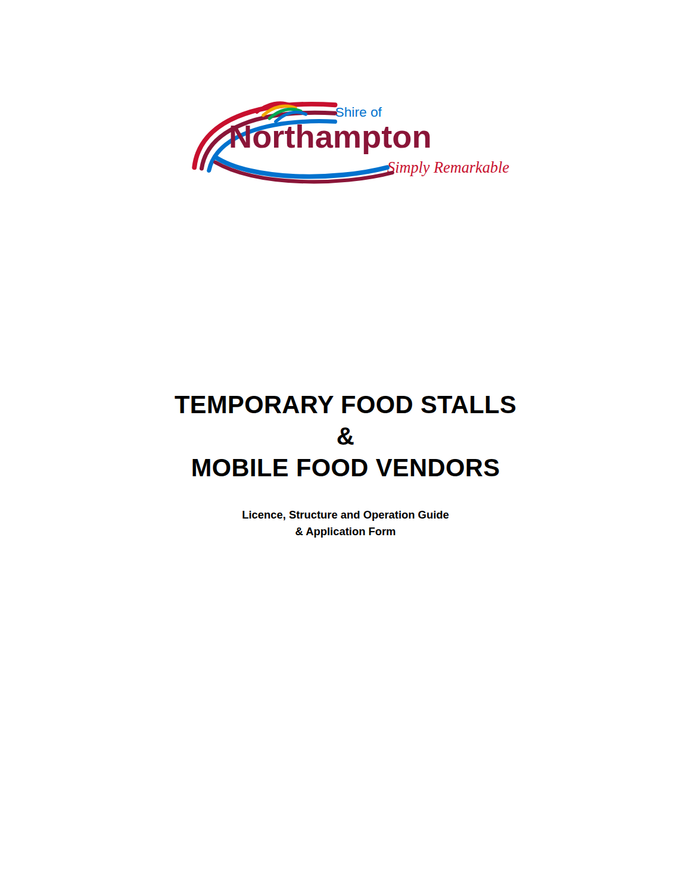Shire of Northampton Simply Remarkable
Temporary Food Stalls & Mobile Food Vendors
Licence, Structure and Operation Guide & Application Form